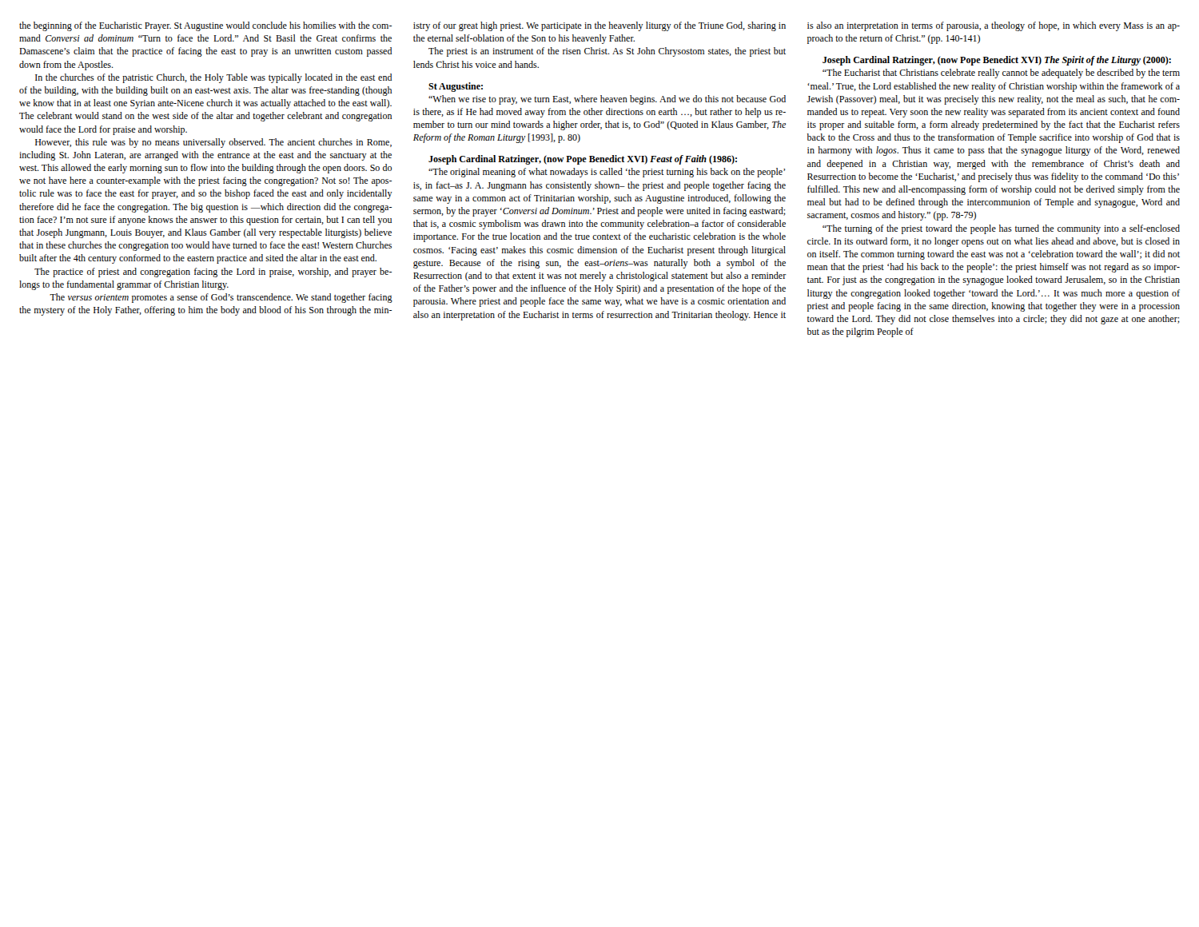the beginning of the Eucharistic Prayer. St Augustine would conclude his homilies with the command Conversi ad dominum “Turn to face the Lord.” And St Basil the Great confirms the Damascene’s claim that the practice of facing the east to pray is an unwritten custom passed down from the Apostles.
In the churches of the patristic Church, the Holy Table was typically located in the east end of the building, with the building built on an east-west axis. The altar was free-standing (though we know that in at least one Syrian ante-Nicene church it was actually attached to the east wall). The celebrant would stand on the west side of the altar and together celebrant and congregation would face the Lord for praise and worship.
However, this rule was by no means universally observed. The ancient churches in Rome, including St. John Lateran, are arranged with the entrance at the east and the sanctuary at the west. This allowed the early morning sun to flow into the building through the open doors. So do we not have here a counter-example with the priest facing the congregation? Not so! The apostolic rule was to face the east for prayer, and so the bishop faced the east and only incidentally therefore did he face the congregation. The big question is —which direction did the congregation face? I’m not sure if anyone knows the answer to this question for certain, but I can tell you that Joseph Jungmann, Louis Bouyer, and Klaus Gamber (all very respectable liturgists) believe that in these churches the congregation too would have turned to face the east! Western Churches built after the 4th century conformed to the eastern practice and sited the altar in the east end.
The practice of priest and congregation facing the Lord in praise, worship, and prayer belongs to the fundamental grammar of Christian liturgy.
The versus orientem promotes a sense of God’s transcendence. We stand together facing the mystery of the Holy Father, offering to him the body and blood of his Son through the ministry of our great high priest. We participate in the heavenly liturgy of the Triune God, sharing in the eternal self-oblation of the Son to his heavenly Father.
The priest is an instrument of the risen Christ. As St John Chrysostom states, the priest but lends Christ his voice and hands.
St Augustine:
“When we rise to pray, we turn East, where heaven begins. And we do this not because God is there, as if He had moved away from the other directions on earth …, but rather to help us remember to turn our mind towards a higher order, that is, to God” (Quoted in Klaus Gamber, The Reform of the Roman Liturgy [1993], p. 80)
Joseph Cardinal Ratzinger, (now Pope Benedict XVI) Feast of Faith (1986):
“The original meaning of what nowadays is called ‘the priest turning his back on the people’ is, in fact–as J. A. Jungmann has consistently shown– the priest and people together facing the same way in a common act of Trinitarian worship, such as Augustine introduced, following the sermon, by the prayer ‘Conversi ad Dominum.’ Priest and people were united in facing eastward; that is, a cosmic symbolism was drawn into the community celebration–a factor of considerable importance. For the true location and the true context of the eucharistic celebration is the whole cosmos. ‘Facing east’ makes this cosmic dimension of the Eucharist present through liturgical gesture. Because of the rising sun, the east–oriens–was naturally both a symbol of the Resurrection (and to that extent it was not merely a christological statement but also a reminder of the Father’s power and the influence of the Holy Spirit) and a presentation of the hope of the parousia. Where priest and people face the same way, what we have is a cosmic orientation and also an interpretation of the Eucharist in terms of resurrection and Trinitarian theology. Hence it is also an interpretation in terms of parousia, a theology of hope, in which every Mass is an approach to the return of Christ.” (pp. 140-141)
Joseph Cardinal Ratzinger, (now Pope Benedict XVI) The Spirit of the Liturgy (2000):
“The Eucharist that Christians celebrate really cannot be adequately be described by the term ‘meal.’ True, the Lord established the new reality of Christian worship within the framework of a Jewish (Passover) meal, but it was precisely this new reality, not the meal as such, that he commanded us to repeat. Very soon the new reality was separated from its ancient context and found its proper and suitable form, a form already predetermined by the fact that the Eucharist refers back to the Cross and thus to the transformation of Temple sacrifice into worship of God that is in harmony with logos. Thus it came to pass that the synagogue liturgy of the Word, renewed and deepened in a Christian way, merged with the remembrance of Christ’s death and Resurrection to become the ‘Eucharist,’ and precisely thus was fidelity to the command ‘Do this’ fulfilled. This new and all-encompassing form of worship could not be derived simply from the meal but had to be defined through the intercommunion of Temple and synagogue, Word and sacrament, cosmos and history.” (pp. 78-79)
“The turning of the priest toward the people has turned the community into a self-enclosed circle. In its outward form, it no longer opens out on what lies ahead and above, but is closed in on itself. The common turning toward the east was not a ‘celebration toward the wall’; it did not mean that the priest ‘had his back to the people’: the priest himself was not regard as so important. For just as the congregation in the synagogue looked toward Jerusalem, so in the Christian liturgy the congregation looked together ‘toward the Lord.’… It was much more a question of priest and people facing in the same direction, knowing that together they were in a procession toward the Lord. They did not close themselves into a circle; they did not gaze at one another; but as the pilgrim People of